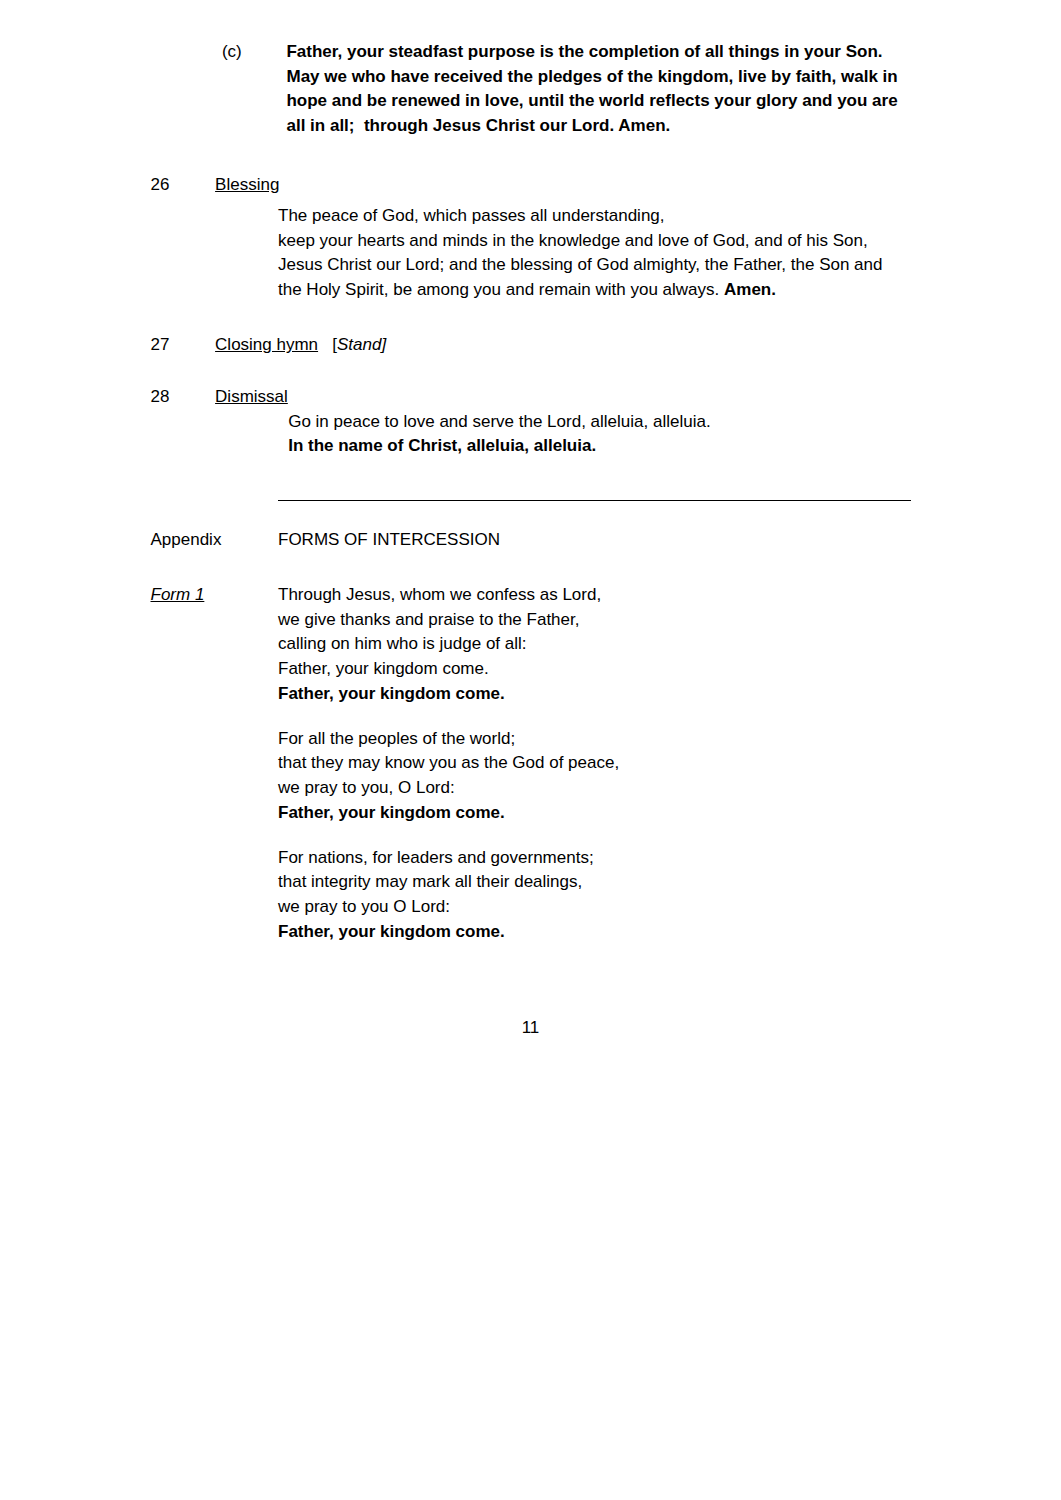(c)
Father, your steadfast purpose is the completion of all things in your Son. May we who have received the pledges of the kingdom, live by faith, walk in hope and be renewed in love, until the world reflects your glory and you are all in all; through Jesus Christ our Lord. Amen.
26
Blessing
The peace of God, which passes all understanding,
keep your hearts and minds in the knowledge and love of God, and of his Son, Jesus Christ our Lord; and the blessing of God almighty, the Father, the Son and the Holy Spirit, be among you and remain with you always. Amen.
27
Closing hymn [Stand]
28
Dismissal
Go in peace to love and serve the Lord, alleluia, alleluia.
In the name of Christ, alleluia, alleluia.
Appendix
FORMS OF INTERCESSION
Form 1
Through Jesus, whom we confess as Lord,
we give thanks and praise to the Father,
calling on him who is judge of all:
Father, your kingdom come.
Father, your kingdom come.
For all the peoples of the world;
that they may know you as the God of peace,
we pray to you, O Lord:
Father, your kingdom come.
For nations, for leaders and governments;
that integrity may mark all their dealings,
we pray to you O Lord:
Father, your kingdom come.
11